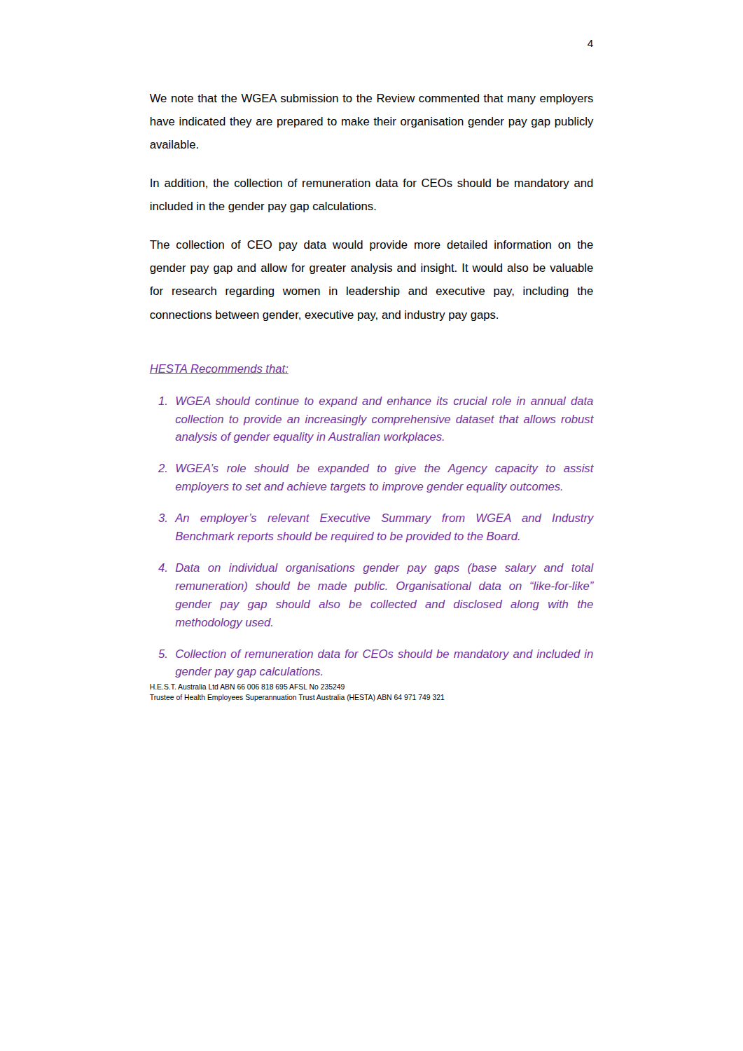4
We note that the WGEA submission to the Review commented that many employers have indicated they are prepared to make their organisation gender pay gap publicly available.
In addition, the collection of remuneration data for CEOs should be mandatory and included in the gender pay gap calculations.
The collection of CEO pay data would provide more detailed information on the gender pay gap and allow for greater analysis and insight. It would also be valuable for research regarding women in leadership and executive pay, including the connections between gender, executive pay, and industry pay gaps.
HESTA Recommends that:
WGEA should continue to expand and enhance its crucial role in annual data collection to provide an increasingly comprehensive dataset that allows robust analysis of gender equality in Australian workplaces.
WGEA’s role should be expanded to give the Agency capacity to assist employers to set and achieve targets to improve gender equality outcomes.
An employer’s relevant Executive Summary from WGEA and Industry Benchmark reports should be required to be provided to the Board.
Data on individual organisations gender pay gaps (base salary and total remuneration) should be made public. Organisational data on “like-for-like” gender pay gap should also be collected and disclosed along with the methodology used.
Collection of remuneration data for CEOs should be mandatory and included in gender pay gap calculations.
H.E.S.T. Australia Ltd ABN 66 006 818 695 AFSL No 235249
Trustee of Health Employees Superannuation Trust Australia (HESTA) ABN 64 971 749 321